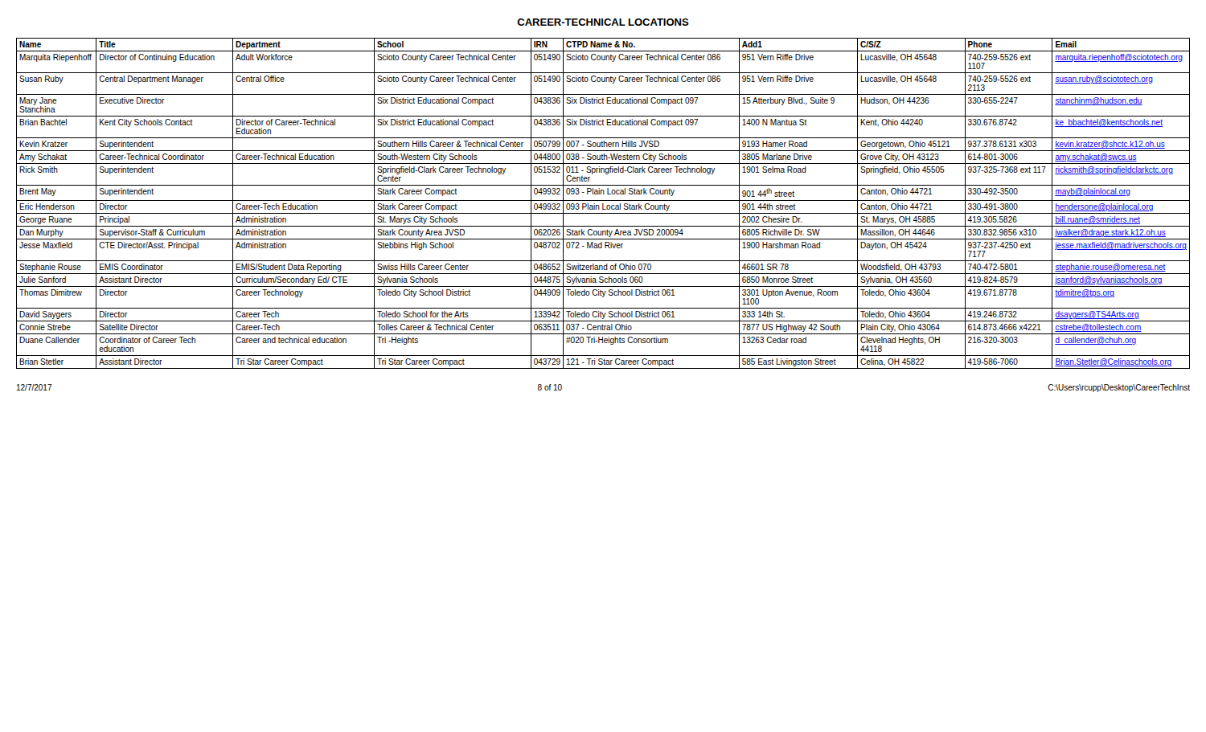CAREER-TECHNICAL LOCATIONS
| Name | Title | Department | School | IRN | CTPD Name & No. | Add1 | C/S/Z | Phone | Email |
| --- | --- | --- | --- | --- | --- | --- | --- | --- | --- |
| Marquita Riepenhoff | Director of Continuing Education | Adult Workforce | Scioto County Career Technical Center | 051490 | Scioto County Career Technical Center 086 | 951 Vern Riffe Drive | Lucasville, OH 45648 | 740-259-5526 ext 1107 | marquita.riepenhoff@sciototech.org |
| Susan Ruby | Central Department Manager | Central Office | Scioto County Career Technical Center | 051490 | Scioto County Career Technical Center 086 | 951 Vern Riffe Drive | Lucasville, OH 45648 | 740-259-5526 ext 2113 | susan.ruby@sciototech.org |
| Mary Jane Stanchina | Executive Director | | Six District Educational Compact | 043836 | Six District Educational Compact 097 | 15 Atterbury Blvd., Suite 9 | Hudson, OH 44236 | 330-655-2247 | stanchinm@hudson.edu |
| Brian Bachtel | Kent City Schools Contact | Director of Career-Technical Education | Six District Educational Compact | 043836 | Six District Educational Compact 097 | 1400 N Mantua St | Kent, Ohio 44240 | 330.676.8742 | ke_bbachtel@kentschools.net |
| Kevin Kratzer | Superintendent | | Southern Hills Career & Technical Center | 050799 | 007 - Southern Hills JVSD | 9193 Hamer Road | Georgetown, Ohio 45121 | 937.378.6131 x303 | kevin.kratzer@shctc.k12.oh.us |
| Amy Schakat | Career-Technical Coordinator | Career-Technical Education | South-Western City Schools | 044800 | 038 - South-Western City Schools | 3805 Marlane Drive | Grove City, OH 43123 | 614-801-3006 | amy.schakat@swcs.us |
| Rick Smith | Superintendent | | Springfield-Clark Career Technology Center | 051532 | 011 - Springfield-Clark Career Technology Center | 1901 Selma Road | Springfield, Ohio 45505 | 937-325-7368 ext 117 | ricksmith@springfieldclarkctc.org |
| Brent May | Superintendent | | Stark Career Compact | 049932 | 093 - Plain Local Stark County | 901 44 th street | Canton, Ohio 44721 | 330-492-3500 | mayb@plainlocal.org |
| Eric Henderson | Director | Career-Tech Education | Stark Career Compact | 049932 | 093 Plain Local Stark County | 901 44th street | Canton, Ohio 44721 | 330-491-3800 | hendersone@plainlocal.org |
| George Ruane | Principal | Administration | St. Marys City Schools | | | 2002 Chesire Dr. | St. Marys, OH 45885 | 419.305.5826 | bill.ruane@smriders.net |
| Dan Murphy | Supervisor-Staff & Curriculum | Administration | Stark County Area JVSD | 062026 | Stark County Area JVSD 200094 | 6805 Richville Dr. SW | Massillon, OH 44646 | 330.832.9856 x310 | jwalker@drage.stark.k12.oh.us |
| Jesse Maxfield | CTE Director/Asst. Principal | Administration | Stebbins High School | 048702 | 072 - Mad River | 1900 Harshman Road | Dayton, OH 45424 | 937-237-4250 ext 7177 | jesse.maxfield@madriverschools.org |
| Stephanie Rouse | EMIS Coordinator | EMIS/Student Data Reporting | Swiss Hills Career Center | 048652 | Switzerland of Ohio 070 | 46601 SR 78 | Woodsfield, OH 43793 | 740-472-5801 | stephanie.rouse@omeresa.net |
| Julie Sanford | Assistant Director | Curriculum/Secondary Ed/ CTE | Sylvania Schools | 044875 | Sylvania Schools 060 | 6850 Monroe Street | Sylvania, OH 43560 | 419-824-8579 | jsanford@sylvaniaschools.org |
| Thomas Dimitrew | Director | Career Technology | Toledo City School District | 044909 | Toledo City School District 061 | 3301 Upton Avenue, Room 1100 | Toledo, Ohio 43604 | 419.671.8778 | tdimitre@tps.org |
| David Saygers | Director | Career Tech | Toledo School for the Arts | 133942 | Toledo City School District 061 | 333 14th St. | Toledo, Ohio 43604 | 419.246.8732 | dsaygers@TS4Arts.org |
| Connie Strebe | Satellite Director | Career-Tech | Tolles Career & Technical Center | 063511 | 037 - Central Ohio | 7877 US Highway 42 South | Plain City, Ohio 43064 | 614.873.4666 x4221 | cstrebe@tollestech.com |
| Duane Callender | Coordinator of Career Tech education | Career and technical education | Tri -Heights | | #020 Tri-Heights Consortium | 13263 Cedar road | Clevelnad Heghts, OH 44118 | 216-320-3003 | d_callender@chuh.org |
| Brian Stetler | Assistant Director | Tri Star Career Compact | Tri Star Career Compact | 043729 | 121 - Tri Star Career Compact | 585 East Livingston Street | Celina, OH 45822 | 419-586-7060 | Brian.Stetler@Celinaschools.org |
12/7/2017 8 of 10 C:\Users\rcupp\Desktop\CareerTechInst